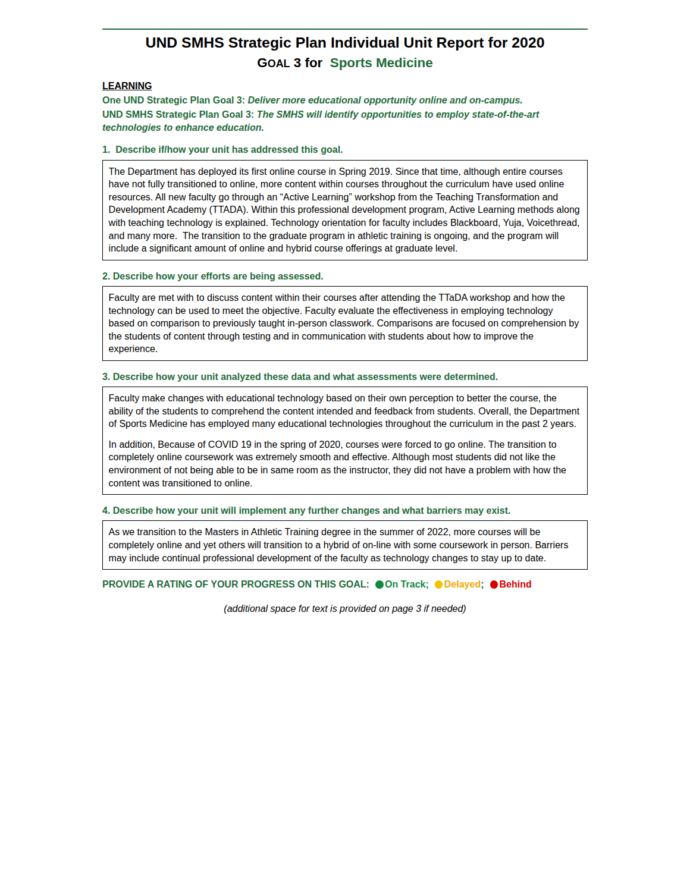UND SMHS Strategic Plan Individual Unit Report for 2020
GOAL 3 for Sports Medicine
LEARNING
One UND Strategic Plan Goal 3: Deliver more educational opportunity online and on-campus.
UND SMHS Strategic Plan Goal 3: The SMHS will identify opportunities to employ state-of-the-art technologies to enhance education.
1. Describe if/how your unit has addressed this goal.
The Department has deployed its first online course in Spring 2019. Since that time, although entire courses have not fully transitioned to online, more content within courses throughout the curriculum have used online resources. All new faculty go through an “Active Learning” workshop from the Teaching Transformation and Development Academy (TTADA). Within this professional development program, Active Learning methods along with teaching technology is explained. Technology orientation for faculty includes Blackboard, Yuja, Voicethread, and many more. The transition to the graduate program in athletic training is ongoing, and the program will include a significant amount of online and hybrid course offerings at graduate level.
2. Describe how your efforts are being assessed.
Faculty are met with to discuss content within their courses after attending the TTaDA workshop and how the technology can be used to meet the objective. Faculty evaluate the effectiveness in employing technology based on comparison to previously taught in-person classwork. Comparisons are focused on comprehension by the students of content through testing and in communication with students about how to improve the experience.
3. Describe how your unit analyzed these data and what assessments were determined.
Faculty make changes with educational technology based on their own perception to better the course, the ability of the students to comprehend the content intended and feedback from students. Overall, the Department of Sports Medicine has employed many educational technologies throughout the curriculum in the past 2 years.
In addition, Because of COVID 19 in the spring of 2020, courses were forced to go online. The transition to completely online coursework was extremely smooth and effective. Although most students did not like the environment of not being able to be in same room as the instructor, they did not have a problem with how the content was transitioned to online.
4. Describe how your unit will implement any further changes and what barriers may exist.
As we transition to the Masters in Athletic Training degree in the summer of 2022, more courses will be completely online and yet others will transition to a hybrid of on-line with some coursework in person. Barriers may include continual professional development of the faculty as technology changes to stay up to date.
PROVIDE A RATING OF YOUR PROGRESS ON THIS GOAL: On Track; Delayed; Behind
(additional space for text is provided on page 3 if needed)